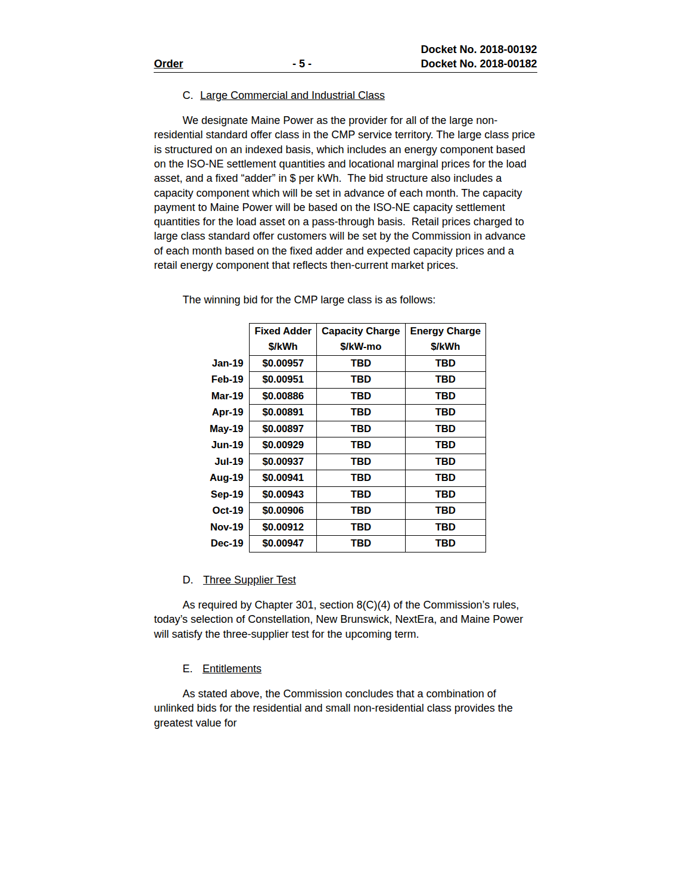Docket No. 2018-00192
Order
- 5 -
Docket No. 2018-00182
C. Large Commercial and Industrial Class
We designate Maine Power as the provider for all of the large non-residential standard offer class in the CMP service territory. The large class price is structured on an indexed basis, which includes an energy component based on the ISO-NE settlement quantities and locational marginal prices for the load asset, and a fixed “adder” in $ per kWh. The bid structure also includes a capacity component which will be set in advance of each month. The capacity payment to Maine Power will be based on the ISO-NE capacity settlement quantities for the load asset on a pass-through basis. Retail prices charged to large class standard offer customers will be set by the Commission in advance of each month based on the fixed adder and expected capacity prices and a retail energy component that reflects then-current market prices.
The winning bid for the CMP large class is as follows:
| | Fixed Adder | Capacity Charge | Energy Charge |
| --- | --- | --- | --- |
| | $/kWh | $/kW-mo | $/kWh |
| Jan-19 | $0.00957 | TBD | TBD |
| Feb-19 | $0.00951 | TBD | TBD |
| Mar-19 | $0.00886 | TBD | TBD |
| Apr-19 | $0.00891 | TBD | TBD |
| May-19 | $0.00897 | TBD | TBD |
| Jun-19 | $0.00929 | TBD | TBD |
| Jul-19 | $0.00937 | TBD | TBD |
| Aug-19 | $0.00941 | TBD | TBD |
| Sep-19 | $0.00943 | TBD | TBD |
| Oct-19 | $0.00906 | TBD | TBD |
| Nov-19 | $0.00912 | TBD | TBD |
| Dec-19 | $0.00947 | TBD | TBD |
D. Three Supplier Test
As required by Chapter 301, section 8(C)(4) of the Commission’s rules, today’s selection of Constellation, New Brunswick, NextEra, and Maine Power will satisfy the three-supplier test for the upcoming term.
E. Entitlements
As stated above, the Commission concludes that a combination of unlinked bids for the residential and small non-residential class provides the greatest value for